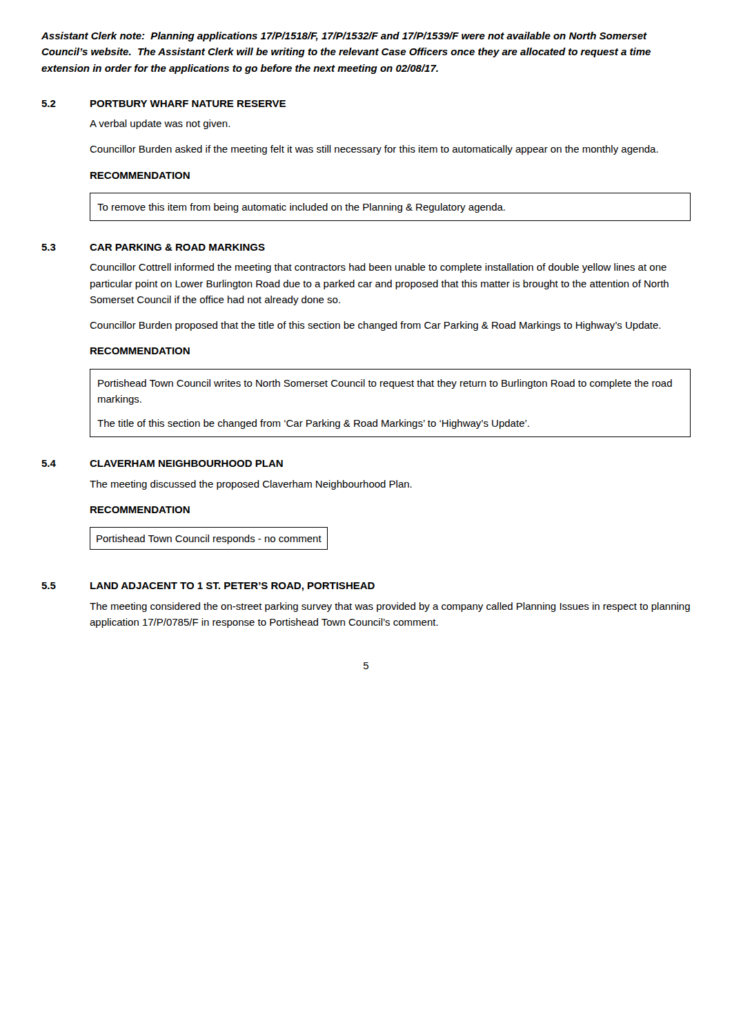Assistant Clerk note: Planning applications 17/P/1518/F, 17/P/1532/F and 17/P/1539/F were not available on North Somerset Council’s website. The Assistant Clerk will be writing to the relevant Case Officers once they are allocated to request a time extension in order for the applications to go before the next meeting on 02/08/17.
5.2
PORTBURY WHARF NATURE RESERVE
A verbal update was not given.
Councillor Burden asked if the meeting felt it was still necessary for this item to automatically appear on the monthly agenda.
RECOMMENDATION
To remove this item from being automatic included on the Planning & Regulatory agenda.
5.3
CAR PARKING & ROAD MARKINGS
Councillor Cottrell informed the meeting that contractors had been unable to complete installation of double yellow lines at one particular point on Lower Burlington Road due to a parked car and proposed that this matter is brought to the attention of North Somerset Council if the office had not already done so.
Councillor Burden proposed that the title of this section be changed from Car Parking & Road Markings to Highway’s Update.
RECOMMENDATION
Portishead Town Council writes to North Somerset Council to request that they return to Burlington Road to complete the road markings.
The title of this section be changed from ‘Car Parking & Road Markings’ to ‘Highway’s Update’.
5.4
CLAVERHAM NEIGHBOURHOOD PLAN
The meeting discussed the proposed Claverham Neighbourhood Plan.
RECOMMENDATION
Portishead Town Council responds - no comment
5.5
LAND ADJACENT TO 1 ST. PETER’S ROAD, PORTISHEAD
The meeting considered the on-street parking survey that was provided by a company called Planning Issues in respect to planning application 17/P/0785/F in response to Portishead Town Council’s comment.
5